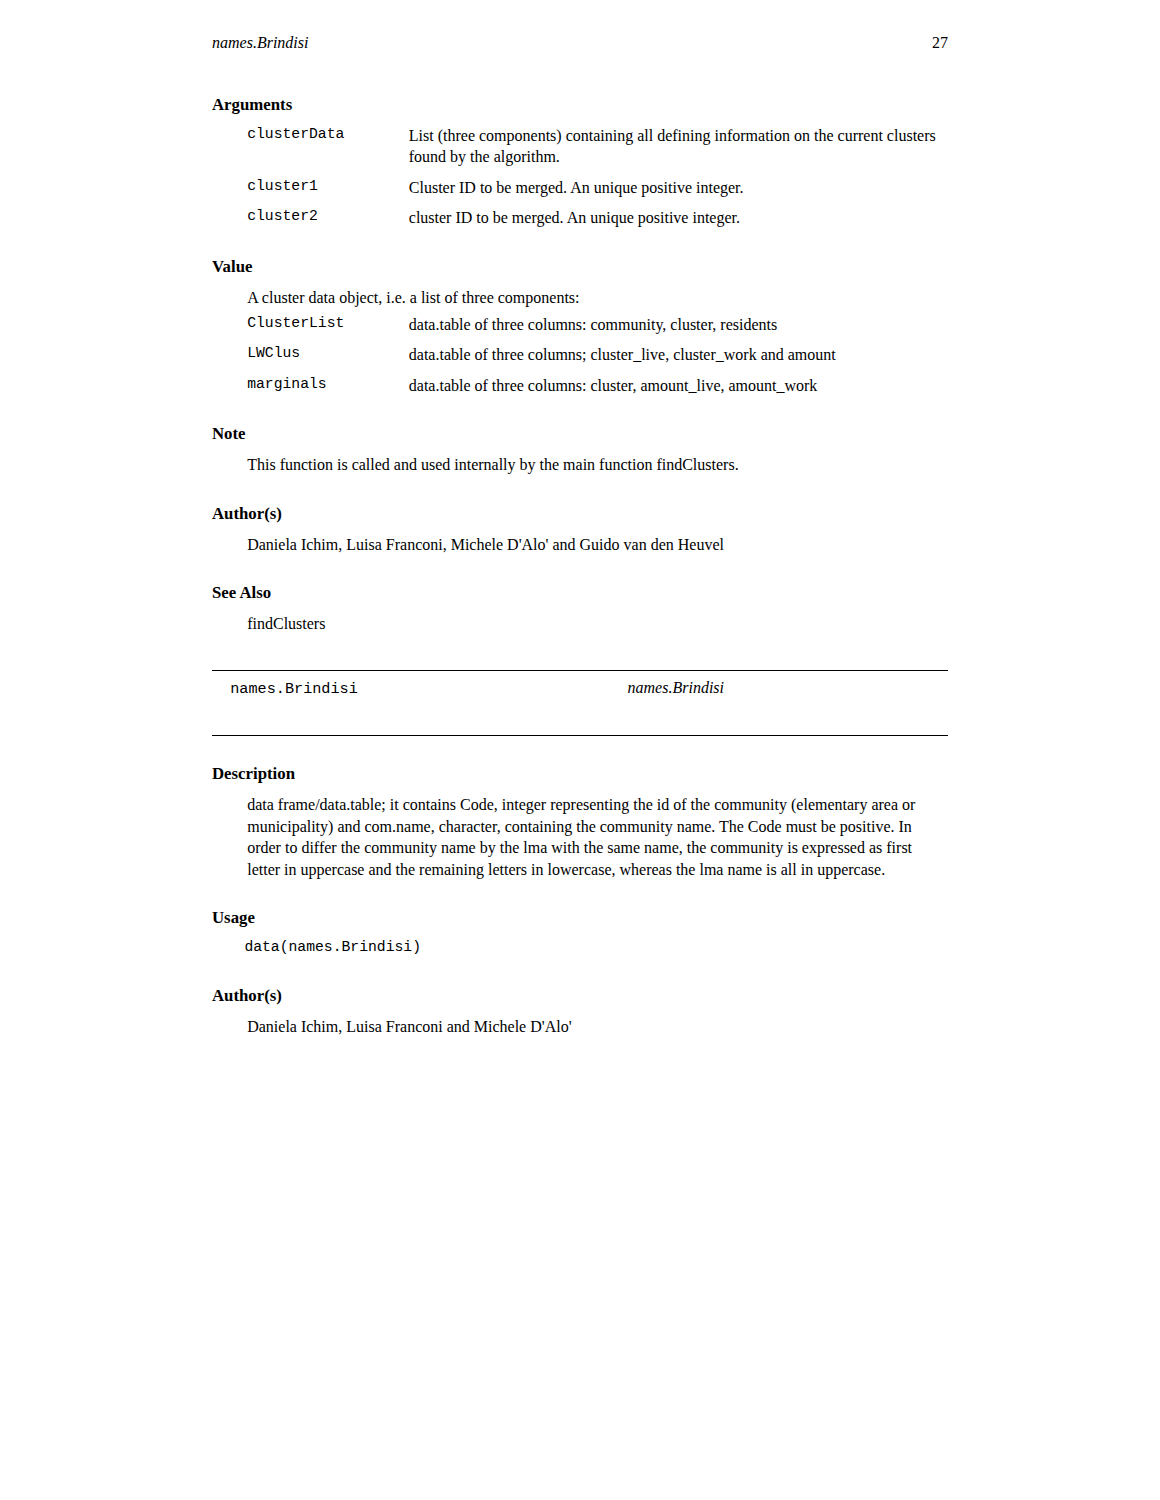names.Brindisi 27
Arguments
clusterData
List (three components) containing all defining information on the current clusters found by the algorithm.
cluster1
Cluster ID to be merged. An unique positive integer.
cluster2
cluster ID to be merged. An unique positive integer.
Value
A cluster data object, i.e. a list of three components:
ClusterList
data.table of three columns: community, cluster, residents
LWClus
data.table of three columns; cluster_live, cluster_work and amount
marginals
data.table of three columns: cluster, amount_live, amount_work
Note
This function is called and used internally by the main function findClusters.
Author(s)
Daniela Ichim, Luisa Franconi, Michele D'Alo' and Guido van den Heuvel
See Also
findClusters
names.Brindisi names.Brindisi
Description
data frame/data.table; it contains Code, integer representing the id of the community (elementary area or municipality) and com.name, character, containing the community name. The Code must be positive. In order to differ the community name by the lma with the same name, the community is expressed as first letter in uppercase and the remaining letters in lowercase, whereas the lma name is all in uppercase.
Usage
data(names.Brindisi)
Author(s)
Daniela Ichim, Luisa Franconi and Michele D'Alo'